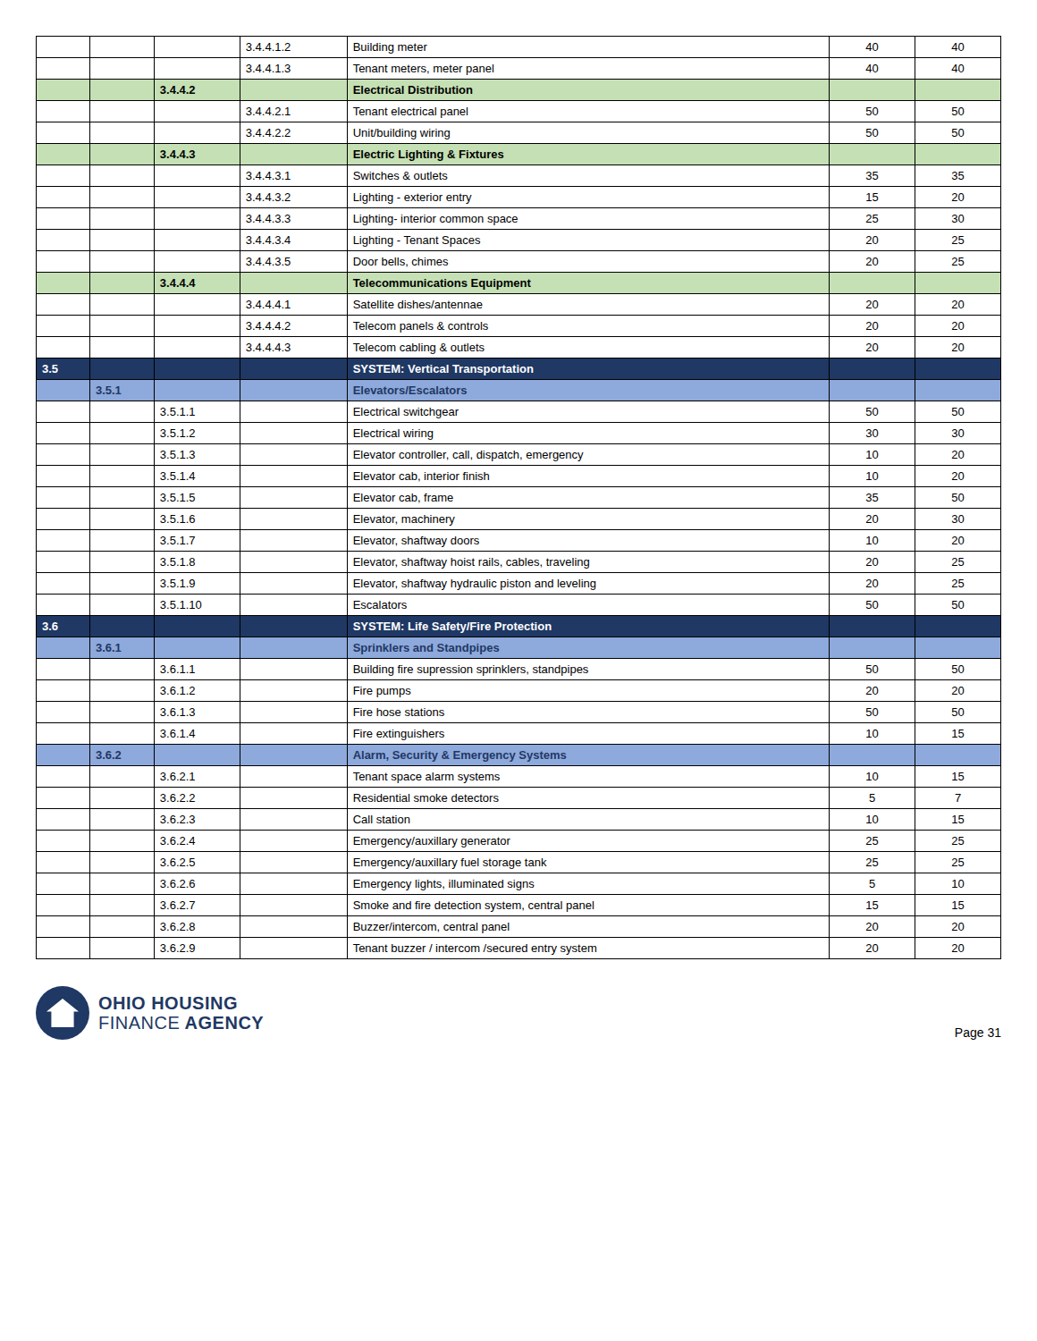| | | | 3.4.4.1.2 | Building meter | 40 | 40 |
| | | | 3.4.4.1.3 | Tenant meters, meter panel | 40 | 40 |
| | | 3.4.4.2 | | Electrical Distribution | | |
| | | | 3.4.4.2.1 | Tenant electrical panel | 50 | 50 |
| | | | 3.4.4.2.2 | Unit/building wiring | 50 | 50 |
| | | 3.4.4.3 | | Electric Lighting & Fixtures | | |
| | | | 3.4.4.3.1 | Switches & outlets | 35 | 35 |
| | | | 3.4.4.3.2 | Lighting - exterior entry | 15 | 20 |
| | | | 3.4.4.3.3 | Lighting- interior common space | 25 | 30 |
| | | | 3.4.4.3.4 | Lighting - Tenant Spaces | 20 | 25 |
| | | | 3.4.4.3.5 | Door bells, chimes | 20 | 25 |
| | | 3.4.4.4 | | Telecommunications Equipment | | |
| | | | 3.4.4.4.1 | Satellite dishes/antennae | 20 | 20 |
| | | | 3.4.4.4.2 | Telecom panels & controls | 20 | 20 |
| | | | 3.4.4.4.3 | Telecom cabling & outlets | 20 | 20 |
| 3.5 | | | | SYSTEM: Vertical Transportation | | |
| | 3.5.1 | | | Elevators/Escalators | | |
| | | 3.5.1.1 | | Electrical switchgear | 50 | 50 |
| | | 3.5.1.2 | | Electrical wiring | 30 | 30 |
| | | 3.5.1.3 | | Elevator controller, call, dispatch, emergency | 10 | 20 |
| | | 3.5.1.4 | | Elevator cab, interior finish | 10 | 20 |
| | | 3.5.1.5 | | Elevator cab, frame | 35 | 50 |
| | | 3.5.1.6 | | Elevator, machinery | 20 | 30 |
| | | 3.5.1.7 | | Elevator, shaftway doors | 10 | 20 |
| | | 3.5.1.8 | | Elevator, shaftway hoist rails, cables, traveling | 20 | 25 |
| | | 3.5.1.9 | | Elevator, shaftway hydraulic piston and leveling | 20 | 25 |
| | | 3.5.1.10 | | Escalators | 50 | 50 |
| 3.6 | | | | SYSTEM: Life Safety/Fire Protection | | |
| | 3.6.1 | | | Sprinklers and Standpipes | | |
| | | 3.6.1.1 | | Building fire supression sprinklers, standpipes | 50 | 50 |
| | | 3.6.1.2 | | Fire pumps | 20 | 20 |
| | | 3.6.1.3 | | Fire hose stations | 50 | 50 |
| | | 3.6.1.4 | | Fire extinguishers | 10 | 15 |
| | 3.6.2 | | | Alarm, Security & Emergency Systems | | |
| | | 3.6.2.1 | | Tenant space alarm systems | 10 | 15 |
| | | 3.6.2.2 | | Residential smoke detectors | 5 | 7 |
| | | 3.6.2.3 | | Call station | 10 | 15 |
| | | 3.6.2.4 | | Emergency/auxillary generator | 25 | 25 |
| | | 3.6.2.5 | | Emergency/auxillary fuel storage tank | 25 | 25 |
| | | 3.6.2.6 | | Emergency lights, illuminated signs | 5 | 10 |
| | | 3.6.2.7 | | Smoke and fire detection system, central panel | 15 | 15 |
| | | 3.6.2.8 | | Buzzer/intercom, central panel | 20 | 20 |
| | | 3.6.2.9 | | Tenant buzzer / intercom /secured entry system | 20 | 20 |
OHIO HOUSING
FINANCE AGENCY
Page 31